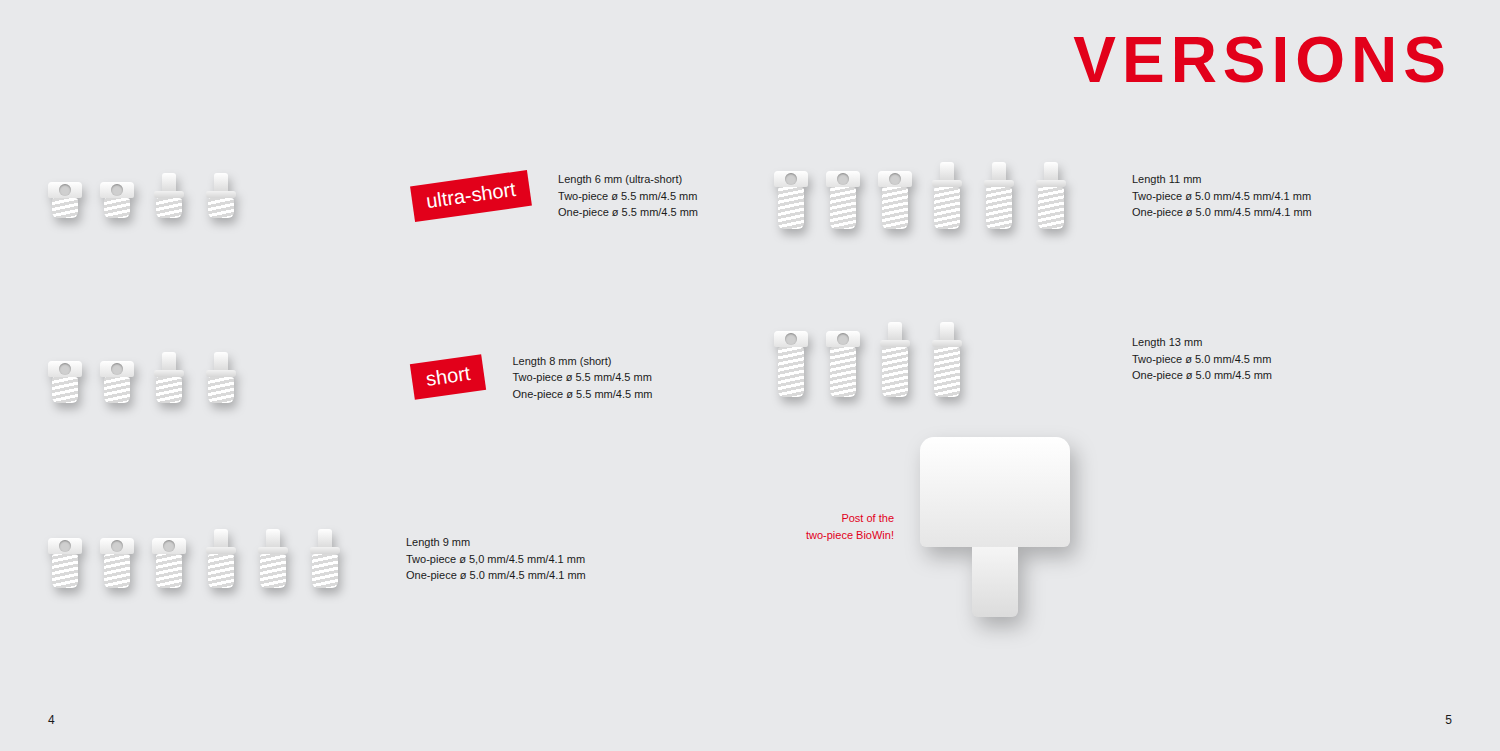ultra-short
Length 6 mm (ultra-short)
Two-piece ø 5.5 mm/4.5 mm
One-piece ø 5.5 mm/4.5 mm
short
Length 8 mm (short)
Two-piece ø 5.5 mm/4.5 mm
One-piece ø 5.5 mm/4.5 mm
Length 9 mm
Two-piece ø 5,0 mm/4.5 mm/4.1 mm
One-piece ø 5.0 mm/4.5 mm/4.1 mm
4
Versions
Length 11 mm
Two-piece ø 5.0 mm/4.5 mm/4.1 mm
One-piece ø 5.0 mm/4.5 mm/4.1 mm
Length 13 mm
Two-piece ø 5.0 mm/4.5 mm
One-piece ø 5.0 mm/4.5 mm
Post of the
two-piece BioWin!
5